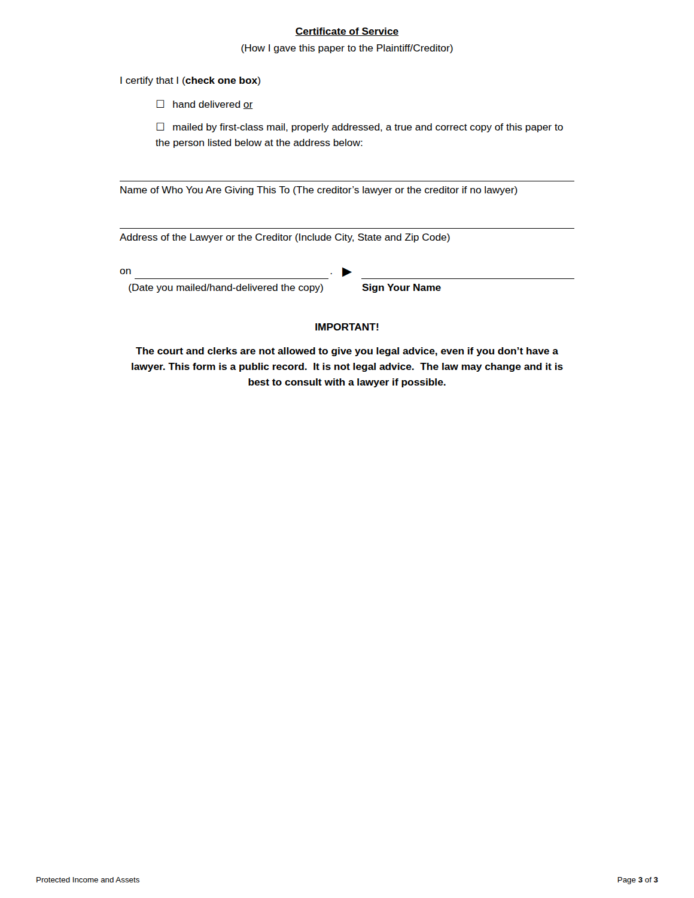Certificate of Service
(How I gave this paper to the Plaintiff/Creditor)
I certify that I (check one box)
☐ hand delivered or
☐ mailed by first-class mail, properly addressed, a true and correct copy of this paper to the person listed below at the address below:
Name of Who You Are Giving This To (The creditor’s lawyer or the creditor if no lawyer)
Address of the Lawyer or the Creditor (Include City, State and Zip Code)
on .
▶
(Date you mailed/hand-delivered the copy)
Sign Your Name
IMPORTANT!
The court and clerks are not allowed to give you legal advice, even if you don’t have a lawyer. This form is a public record. It is not legal advice. The law may change and it is best to consult with a lawyer if possible.
Protected Income and Assets Page 3 of 3